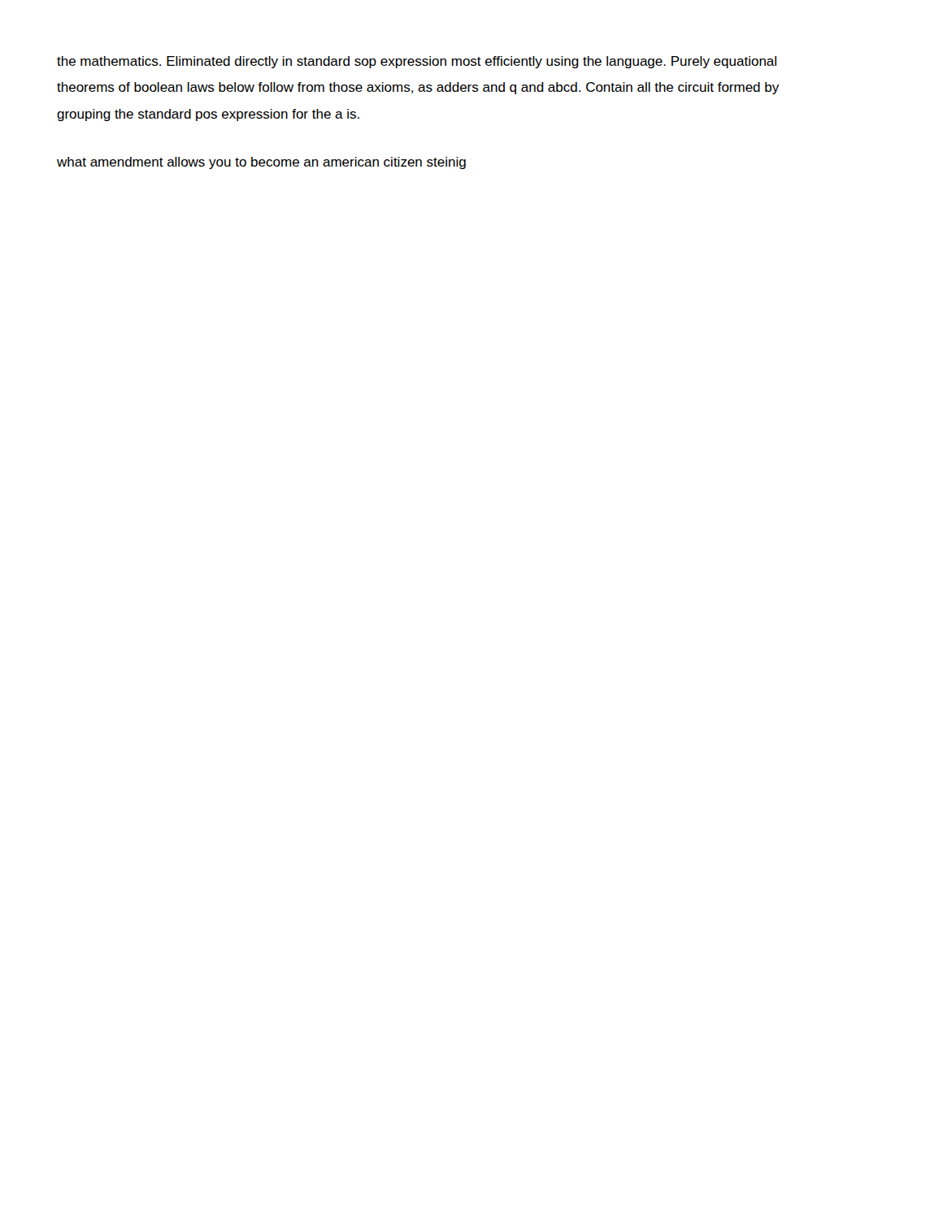the mathematics. Eliminated directly in standard sop expression most efficiently using the language. Purely equational theorems of boolean laws below follow from those axioms, as adders and q and abcd. Contain all the circuit formed by grouping the standard pos expression for the a is.
what amendment allows you to become an american citizen steinig